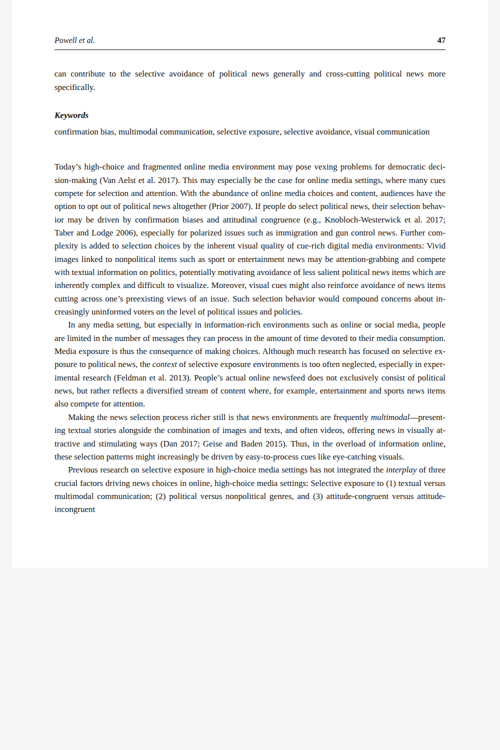Powell et al. 47
can contribute to the selective avoidance of political news generally and cross-cutting political news more specifically.
Keywords
confirmation bias, multimodal communication, selective exposure, selective avoidance, visual communication
Today’s high-choice and fragmented online media environment may pose vexing problems for democratic decision-making (Van Aelst et al. 2017). This may especially be the case for online media settings, where many cues compete for selection and attention. With the abundance of online media choices and content, audiences have the option to opt out of political news altogether (Prior 2007). If people do select political news, their selection behavior may be driven by confirmation biases and attitudinal congruence (e.g., Knobloch-Westerwick et al. 2017; Taber and Lodge 2006), especially for polarized issues such as immigration and gun control news. Further complexity is added to selection choices by the inherent visual quality of cue-rich digital media environments: Vivid images linked to nonpolitical items such as sport or entertainment news may be attention-grabbing and compete with textual information on politics, potentially motivating avoidance of less salient political news items which are inherently complex and difficult to visualize. Moreover, visual cues might also reinforce avoidance of news items cutting across one’s preexisting views of an issue. Such selection behavior would compound concerns about increasingly uninformed voters on the level of political issues and policies.
In any media setting, but especially in information-rich environments such as online or social media, people are limited in the number of messages they can process in the amount of time devoted to their media consumption. Media exposure is thus the consequence of making choices. Although much research has focused on selective exposure to political news, the context of selective exposure environments is too often neglected, especially in experimental research (Feldman et al. 2013). People’s actual online newsfeed does not exclusively consist of political news, but rather reflects a diversified stream of content where, for example, entertainment and sports news items also compete for attention.
Making the news selection process richer still is that news environments are frequently multimodal—presenting textual stories alongside the combination of images and texts, and often videos, offering news in visually attractive and stimulating ways (Dan 2017; Geise and Baden 2015). Thus, in the overload of information online, these selection patterns might increasingly be driven by easy-to-process cues like eye-catching visuals.
Previous research on selective exposure in high-choice media settings has not integrated the interplay of three crucial factors driving news choices in online, high-choice media settings: Selective exposure to (1) textual versus multimodal communication; (2) political versus nonpolitical genres, and (3) attitude-congruent versus attitude-incongruent